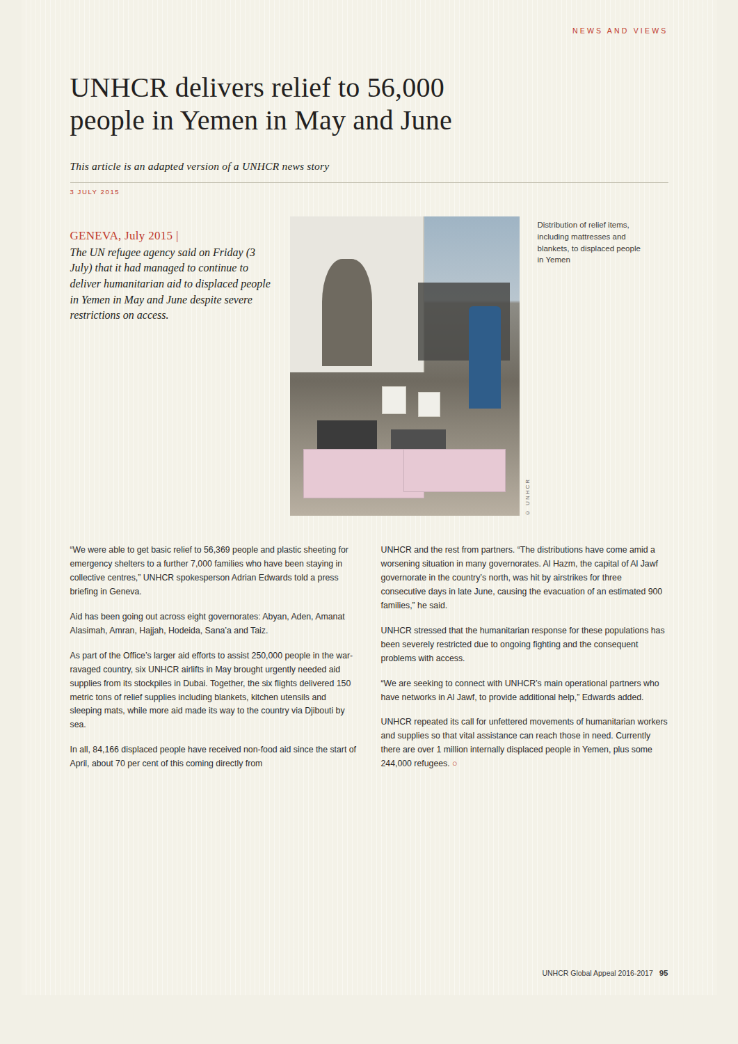NEWS AND VIEWS
UNHCR delivers relief to 56,000
people in Yemen in May and June
This article is an adapted version of a UNHCR news story
3 JULY 2015
GENEVA, July 2015 |
The UN refugee agency said on Friday (3 July) that it had managed to continue to deliver humanitarian aid to displaced people in Yemen in May and June despite severe restrictions on access.
© UNHCR
Distribution of relief items, including mattresses and blankets, to displaced people in Yemen
“We were able to get basic relief to 56,369 people and plastic sheeting for emergency shelters to a further 7,000 families who have been staying in collective centres,” UNHCR spokesperson Adrian Edwards told a press briefing in Geneva.
Aid has been going out across eight governorates: Abyan, Aden, Amanat Alasimah, Amran, Hajjah, Hodeida, Sana’a and Taiz.
As part of the Office’s larger aid efforts to assist 250,000 people in the war-ravaged country, six UNHCR airlifts in May brought urgently needed aid supplies from its stockpiles in Dubai. Together, the six flights delivered 150 metric tons of relief supplies including blankets, kitchen utensils and sleeping mats, while more aid made its way to the country via Djibouti by sea.
In all, 84,166 displaced people have received non-food aid since the start of April, about 70 per cent of this coming directly from
UNHCR and the rest from partners. “The distributions have come amid a worsening situation in many governorates. Al Hazm, the capital of Al Jawf governorate in the country’s north, was hit by airstrikes for three consecutive days in late June, causing the evacuation of an estimated 900 families,” he said.
UNHCR stressed that the humanitarian response for these populations has been severely restricted due to ongoing fighting and the consequent problems with access.
“We are seeking to connect with UNHCR’s main operational partners who have networks in Al Jawf, to provide additional help,” Edwards added.
UNHCR repeated its call for unfettered movements of humanitarian workers and supplies so that vital assistance can reach those in need. Currently there are over 1 million internally displaced people in Yemen, plus some 244,000 refugees. ○
UNHCR Global Appeal 2016-2017 95